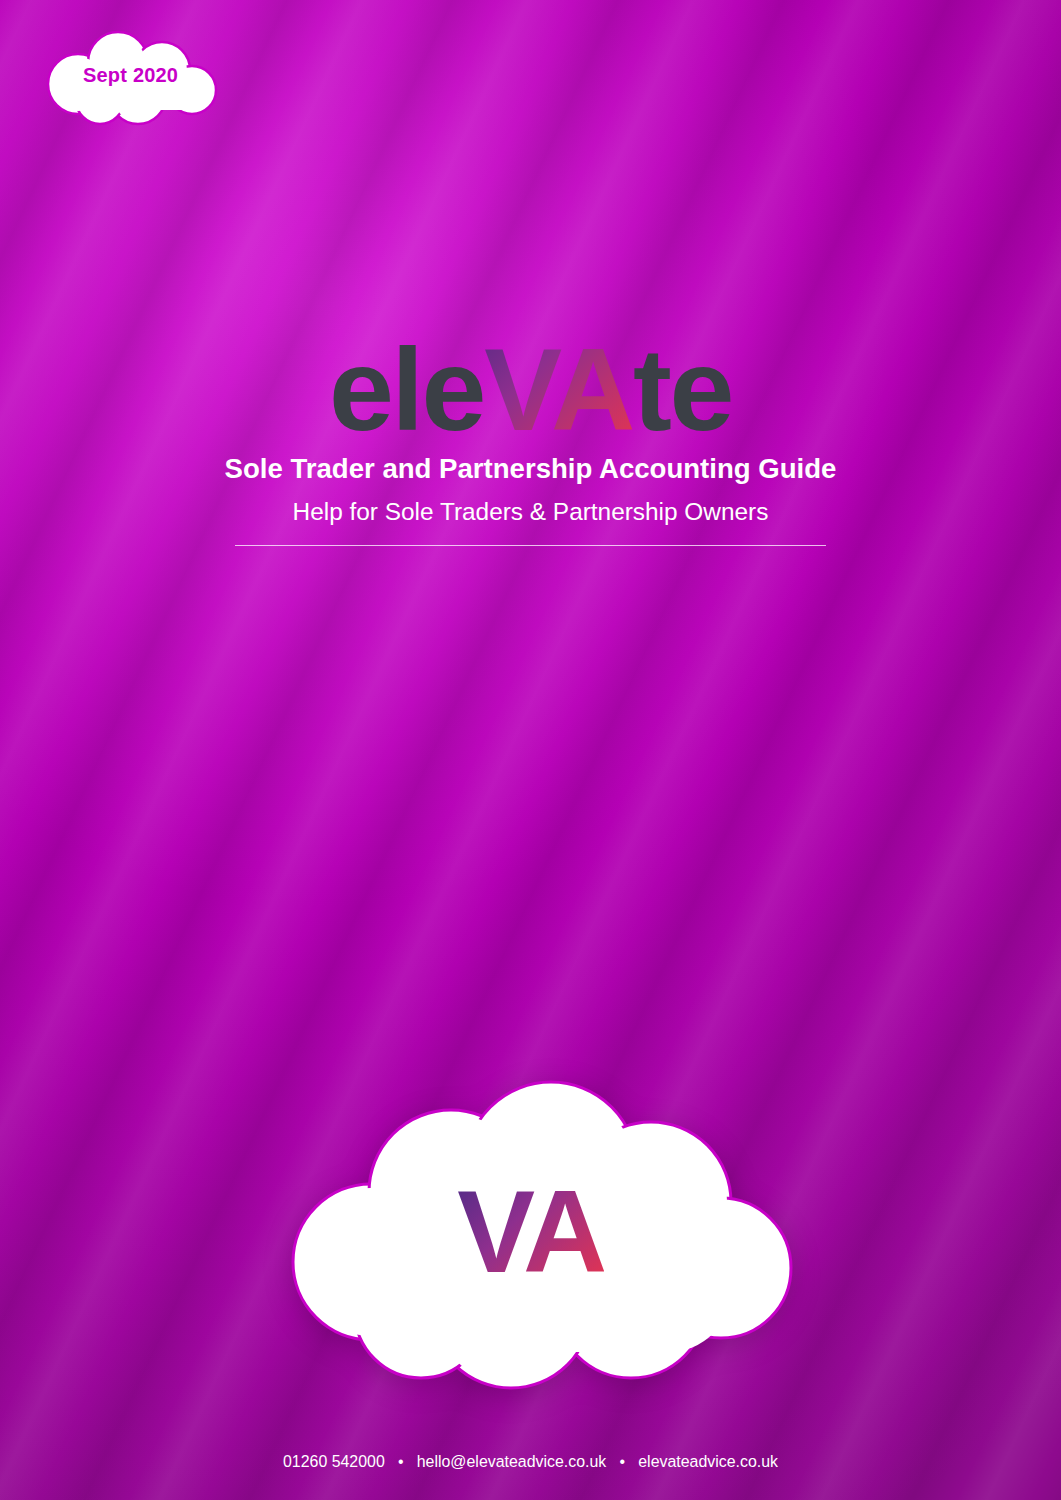Sept 2020
eleVAte
Sole Trader and Partnership Accounting Guide
Help for Sole Traders & Partnership Owners
VA
01260 542000 • hello@elevateadvice.co.uk • elevateadvice.co.uk